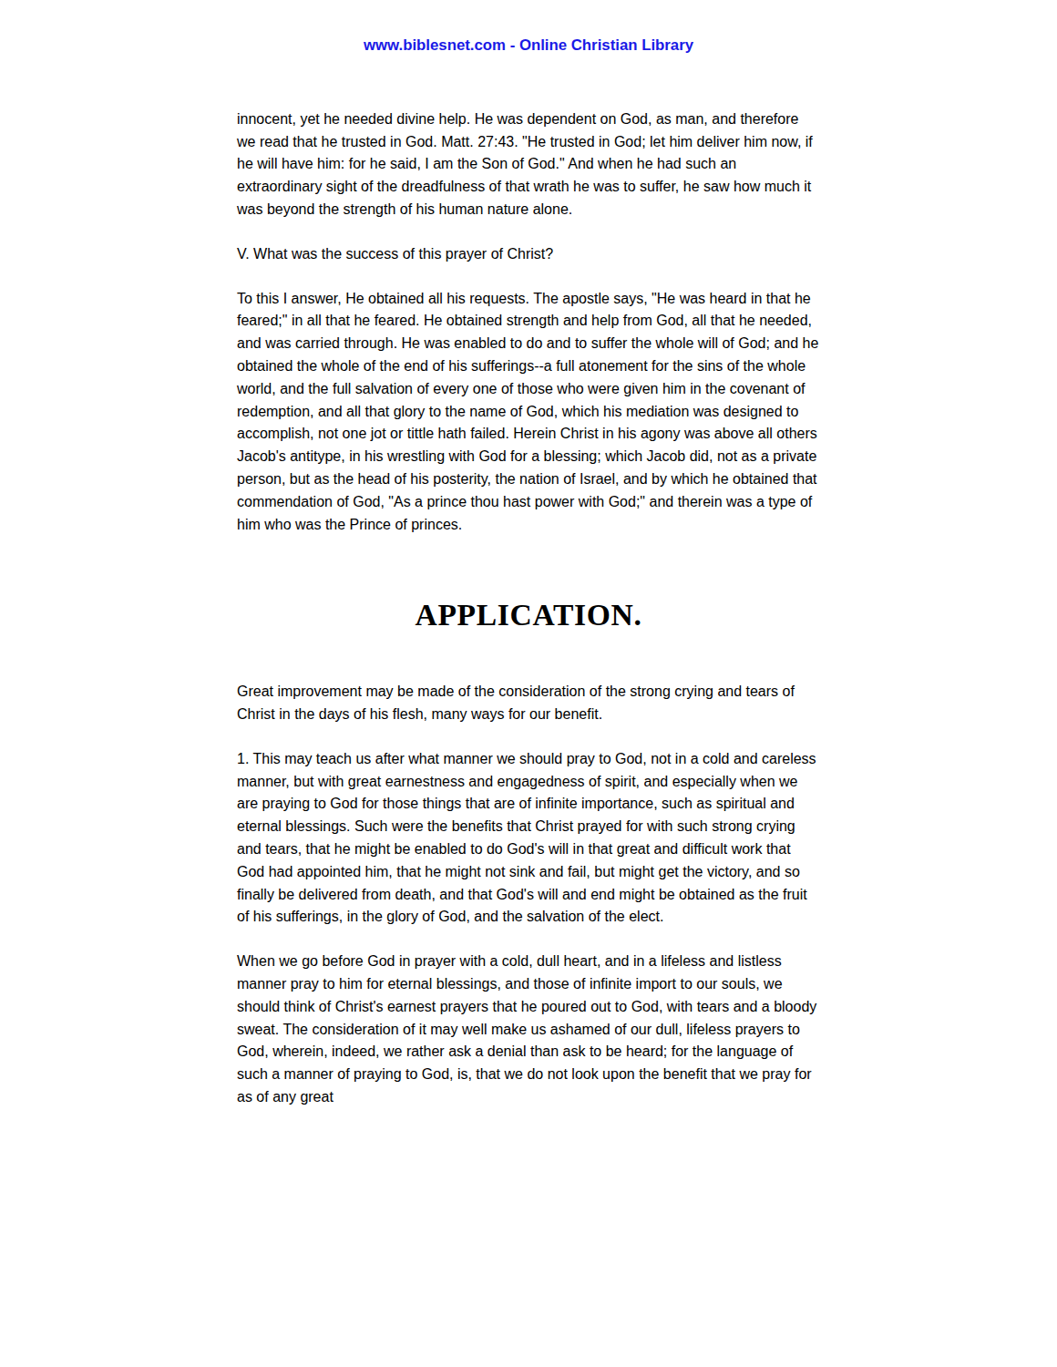www.biblesnet.com - Online Christian Library
innocent, yet he needed divine help. He was dependent on God, as man, and therefore we read that he trusted in God. Matt. 27:43. "He trusted in God; let him deliver him now, if he will have him: for he said, I am the Son of God." And when he had such an extraordinary sight of the dreadfulness of that wrath he was to suffer, he saw how much it was beyond the strength of his human nature alone.
V. What was the success of this prayer of Christ?
To this I answer, He obtained all his requests. The apostle says, "He was heard in that he feared;" in all that he feared. He obtained strength and help from God, all that he needed, and was carried through. He was enabled to do and to suffer the whole will of God; and he obtained the whole of the end of his sufferings--a full atonement for the sins of the whole world, and the full salvation of every one of those who were given him in the covenant of redemption, and all that glory to the name of God, which his mediation was designed to accomplish, not one jot or tittle hath failed. Herein Christ in his agony was above all others Jacob's antitype, in his wrestling with God for a blessing; which Jacob did, not as a private person, but as the head of his posterity, the nation of Israel, and by which he obtained that commendation of God, "As a prince thou hast power with God;" and therein was a type of him who was the Prince of princes.
APPLICATION.
Great improvement may be made of the consideration of the strong crying and tears of Christ in the days of his flesh, many ways for our benefit.
1. This may teach us after what manner we should pray to God, not in a cold and careless manner, but with great earnestness and engagedness of spirit, and especially when we are praying to God for those things that are of infinite importance, such as spiritual and eternal blessings. Such were the benefits that Christ prayed for with such strong crying and tears, that he might be enabled to do God's will in that great and difficult work that God had appointed him, that he might not sink and fail, but might get the victory, and so finally be delivered from death, and that God's will and end might be obtained as the fruit of his sufferings, in the glory of God, and the salvation of the elect.
When we go before God in prayer with a cold, dull heart, and in a lifeless and listless manner pray to him for eternal blessings, and those of infinite import to our souls, we should think of Christ's earnest prayers that he poured out to God, with tears and a bloody sweat. The consideration of it may well make us ashamed of our dull, lifeless prayers to God, wherein, indeed, we rather ask a denial than ask to be heard; for the language of such a manner of praying to God, is, that we do not look upon the benefit that we pray for as of any great